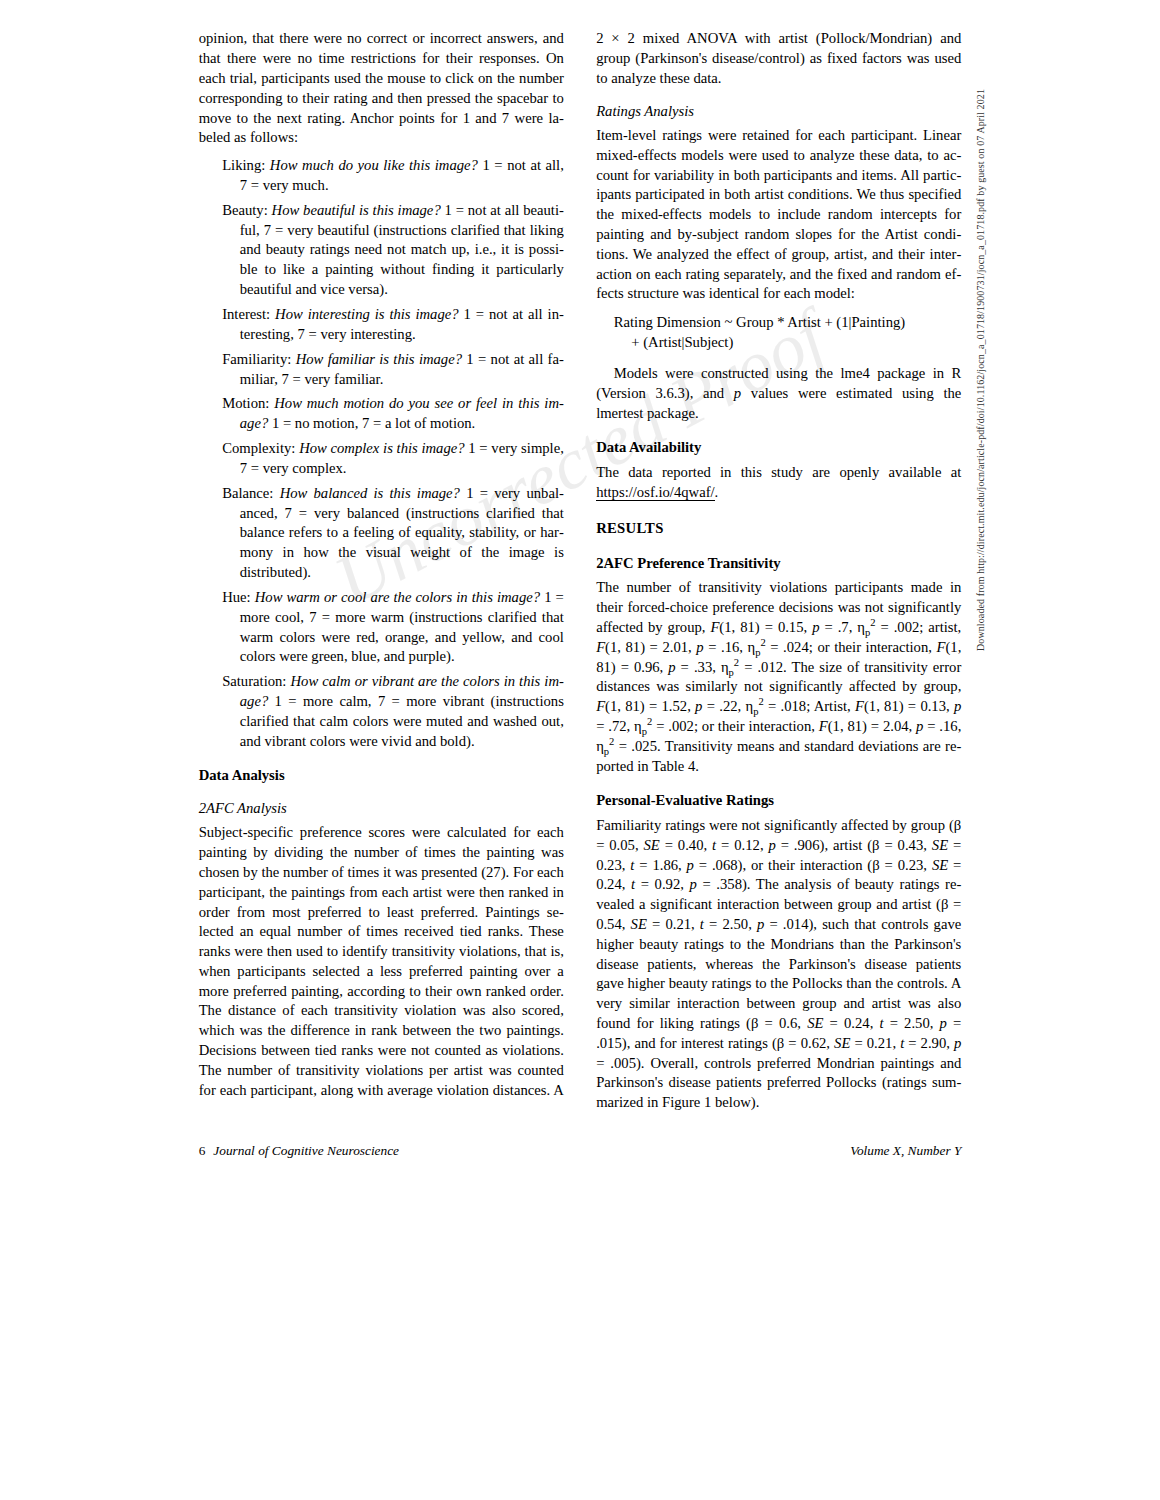Uncorrected Proof
Downloaded from http://direct.mit.edu/jocn/article-pdf/doi/10.1162/jocn_a_01718/1900731/jocn_a_01718.pdf by guest on 07 April 2021
opinion, that there were no correct or incorrect answers, and that there were no time restrictions for their responses. On each trial, participants used the mouse to click on the number corresponding to their rating and then pressed the spacebar to move to the next rating. Anchor points for 1 and 7 were labeled as follows:
Liking:
How much do you like this image? 1 = not at all, 7 = very much.
Beauty:
How beautiful is this image? 1 = not at all beautiful, 7 = very beautiful (instructions clarified that liking and beauty ratings need not match up, i.e., it is possible to like a painting without finding it particularly beautiful and vice versa).
Interest:
How interesting is this image? 1 = not at all interesting, 7 = very interesting.
Familiarity:
How familiar is this image? 1 = not at all familiar, 7 = very familiar.
Motion:
How much motion do you see or feel in this image? 1 = no motion, 7 = a lot of motion.
Complexity:
How complex is this image? 1 = very simple, 7 = very complex.
Balance:
How balanced is this image? 1 = very unbalanced, 7 = very balanced (instructions clarified that balance refers to a feeling of equality, stability, or harmony in how the visual weight of the image is distributed).
Hue:
How warm or cool are the colors in this image? 1 = more cool, 7 = more warm (instructions clarified that warm colors were red, orange, and yellow, and cool colors were green, blue, and purple).
Saturation:
How calm or vibrant are the colors in this image? 1 = more calm, 7 = more vibrant (instructions clarified that calm colors were muted and washed out, and vibrant colors were vivid and bold).
Data Analysis
2AFC Analysis
Subject-specific preference scores were calculated for each painting by dividing the number of times the painting was chosen by the number of times it was presented (27). For each participant, the paintings from each artist were then ranked in order from most preferred to least preferred. Paintings selected an equal number of times received tied ranks. These ranks were then used to identify transitivity violations, that is, when participants selected a less preferred painting over a more preferred painting, according to their own ranked order. The distance of each transitivity violation was also scored, which was the difference in rank between the two paintings. Decisions between tied ranks were not counted as violations. The number of transitivity violations per artist was counted for each participant, along with average violation distances. A 2 × 2 mixed ANOVA with artist (Pollock/Mondrian) and group (Parkinson's disease/control) as fixed factors was used to analyze these data.
Ratings Analysis
Item-level ratings were retained for each participant. Linear mixed-effects models were used to analyze these data, to account for variability in both participants and items. All participants participated in both artist conditions. We thus specified the mixed-effects models to include random intercepts for painting and by-subject random slopes for the Artist conditions. We analyzed the effect of group, artist, and their interaction on each rating separately, and the fixed and random effects structure was identical for each model:
Rating Dimension ~ Group * Artist + (1|Painting)+ (Artist|Subject)
Models were constructed using the lme4 package in R (Version 3.6.3), and p values were estimated using the lmertest package.
Data Availability
The data reported in this study are openly available at https://osf.io/4qwaf/.
Results
2AFC Preference Transitivity
The number of transitivity violations participants made in their forced-choice preference decisions was not significantly affected by group, F(1, 81) = 0.15, p = .7, ηp2 = .002; artist, F(1, 81) = 2.01, p = .16, ηp2 = .024; or their interaction, F(1, 81) = 0.96, p = .33, ηp2 = .012. The size of transitivity error distances was similarly not significantly affected by group, F(1, 81) = 1.52, p = .22, ηp2 = .018; Artist, F(1, 81) = 0.13, p = .72, ηp2 = .002; or their interaction, F(1, 81) = 2.04, p = .16, ηp2 = .025. Transitivity means and standard deviations are reported in Table 4.
Personal-Evaluative Ratings
Familiarity ratings were not significantly affected by group (β = 0.05, SE = 0.40, t = 0.12, p = .906), artist (β = 0.43, SE = 0.23, t = 1.86, p = .068), or their interaction (β = 0.23, SE = 0.24, t = 0.92, p = .358). The analysis of beauty ratings revealed a significant interaction between group and artist (β = 0.54, SE = 0.21, t = 2.50, p = .014), such that controls gave higher beauty ratings to the Mondrians than the Parkinson's disease patients, whereas the Parkinson's disease patients gave higher beauty ratings to the Pollocks than the controls. A very similar interaction between group and artist was also found for liking ratings (β = 0.6, SE = 0.24, t = 2.50, p = .015), and for interest ratings (β = 0.62, SE = 0.21, t = 2.90, p = .005). Overall, controls preferred Mondrian paintings and Parkinson's disease patients preferred Pollocks (ratings summarized in Figure 1 below).
6 Journal of Cognitive Neuroscience
Volume X, Number Y